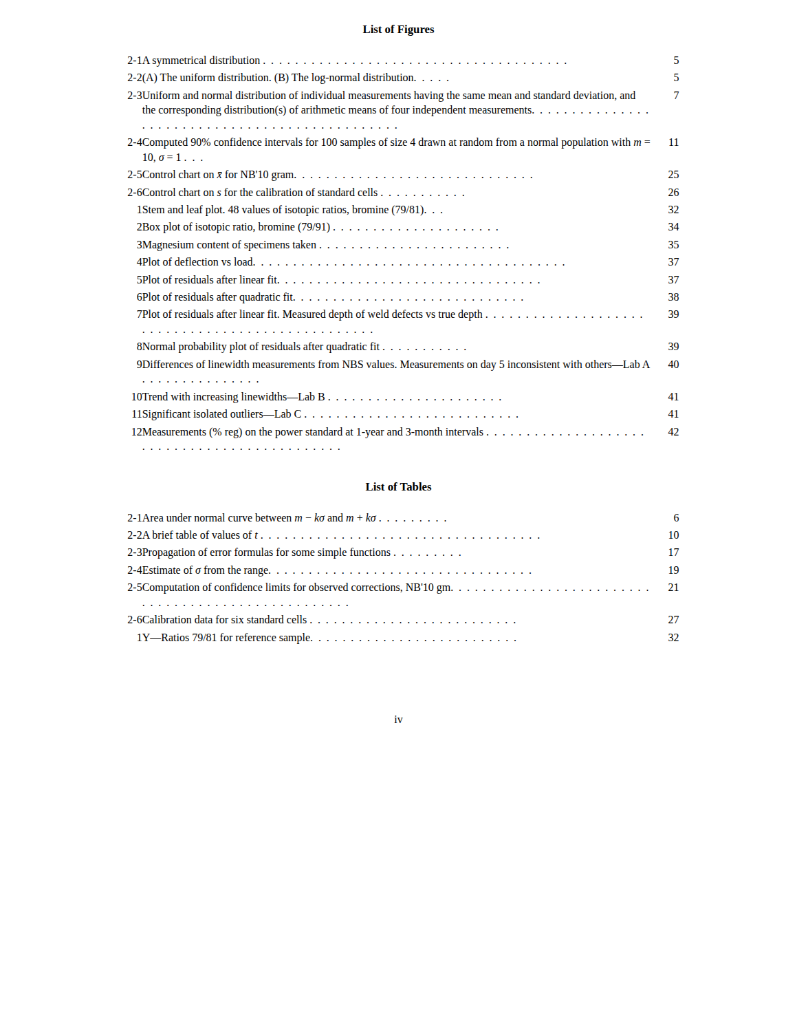List of Figures
| 2-1 | A symmetrical distribution . . . . . . . . . . . . . . . . . . . . . . . . . . . . . . . . . . . . . . | 5 |
| 2-2 | (A) The uniform distribution. (B) The log-normal distribution . . . . . | 5 |
| 2-3 | Uniform and normal distribution of individual measurements having the same mean and standard deviation, and the corresponding distribution(s) of arithmetic means of four independent measurements . . . . . . . . . . . . . . . . . . . . . . . . . . . . . . . . . . . . . . . . . . . . . . . | 7 |
| 2-4 | Computed 90% confidence intervals for 100 samples of size 4 drawn at random from a normal population with m = 10, σ = 1 . . . | 11 |
| 2-5 | Control chart on x̄ for NB'10 gram . . . . . . . . . . . . . . . . . . . . . . . . . . . . . . | 25 |
| 2-6 | Control chart on s for the calibration of standard cells . . . . . . . . . . . | 26 |
| 1 | Stem and leaf plot. 48 values of isotopic ratios, bromine (79/81) . . . | 32 |
| 2 | Box plot of isotopic ratio, bromine (79/91) . . . . . . . . . . . . . . . . . . . . . | 34 |
| 3 | Magnesium content of specimens taken . . . . . . . . . . . . . . . . . . . . . . . . | 35 |
| 4 | Plot of deflection vs load . . . . . . . . . . . . . . . . . . . . . . . . . . . . . . . . . . . . . . . | 37 |
| 5 | Plot of residuals after linear fit . . . . . . . . . . . . . . . . . . . . . . . . . . . . . . . . . | 37 |
| 6 | Plot of residuals after quadratic fit . . . . . . . . . . . . . . . . . . . . . . . . . . . . . | 38 |
| 7 | Plot of residuals after linear fit. Measured depth of weld defects vs true depth . . . . . . . . . . . . . . . . . . . . . . . . . . . . . . . . . . . . . . . . . . . . . . . . . | 39 |
| 8 | Normal probability plot of residuals after quadratic fit . . . . . . . . . . . | 39 |
| 9 | Differences of linewidth measurements from NBS values. Measurements on day 5 inconsistent with others—Lab A . . . . . . . . . . . . . . . | 40 |
| 10 | Trend with increasing linewidths—Lab B . . . . . . . . . . . . . . . . . . . . . . | 41 |
| 11 | Significant isolated outliers—Lab C . . . . . . . . . . . . . . . . . . . . . . . . . . . | 41 |
| 12 | Measurements (% reg) on the power standard at 1-year and 3-month intervals . . . . . . . . . . . . . . . . . . . . . . . . . . . . . . . . . . . . . . . . . . . . . | 42 |
List of Tables
| 2-1 | Area under normal curve between m − kσ and m + kσ . . . . . . . . . | 6 |
| 2-2 | A brief table of values of t . . . . . . . . . . . . . . . . . . . . . . . . . . . . . . . . . . . | 10 |
| 2-3 | Propagation of error formulas for some simple functions . . . . . . . . . | 17 |
| 2-4 | Estimate of σ from the range . . . . . . . . . . . . . . . . . . . . . . . . . . . . . . . . . | 19 |
| 2-5 | Computation of confidence limits for observed corrections, NB'10 gm . . . . . . . . . . . . . . . . . . . . . . . . . . . . . . . . . . . . . . . . . . . . . . . . . . . | 21 |
| 2-6 | Calibration data for six standard cells . . . . . . . . . . . . . . . . . . . . . . . . . . | 27 |
| 1 | Y—Ratios 79/81 for reference sample . . . . . . . . . . . . . . . . . . . . . . . . . . | 32 |
iv